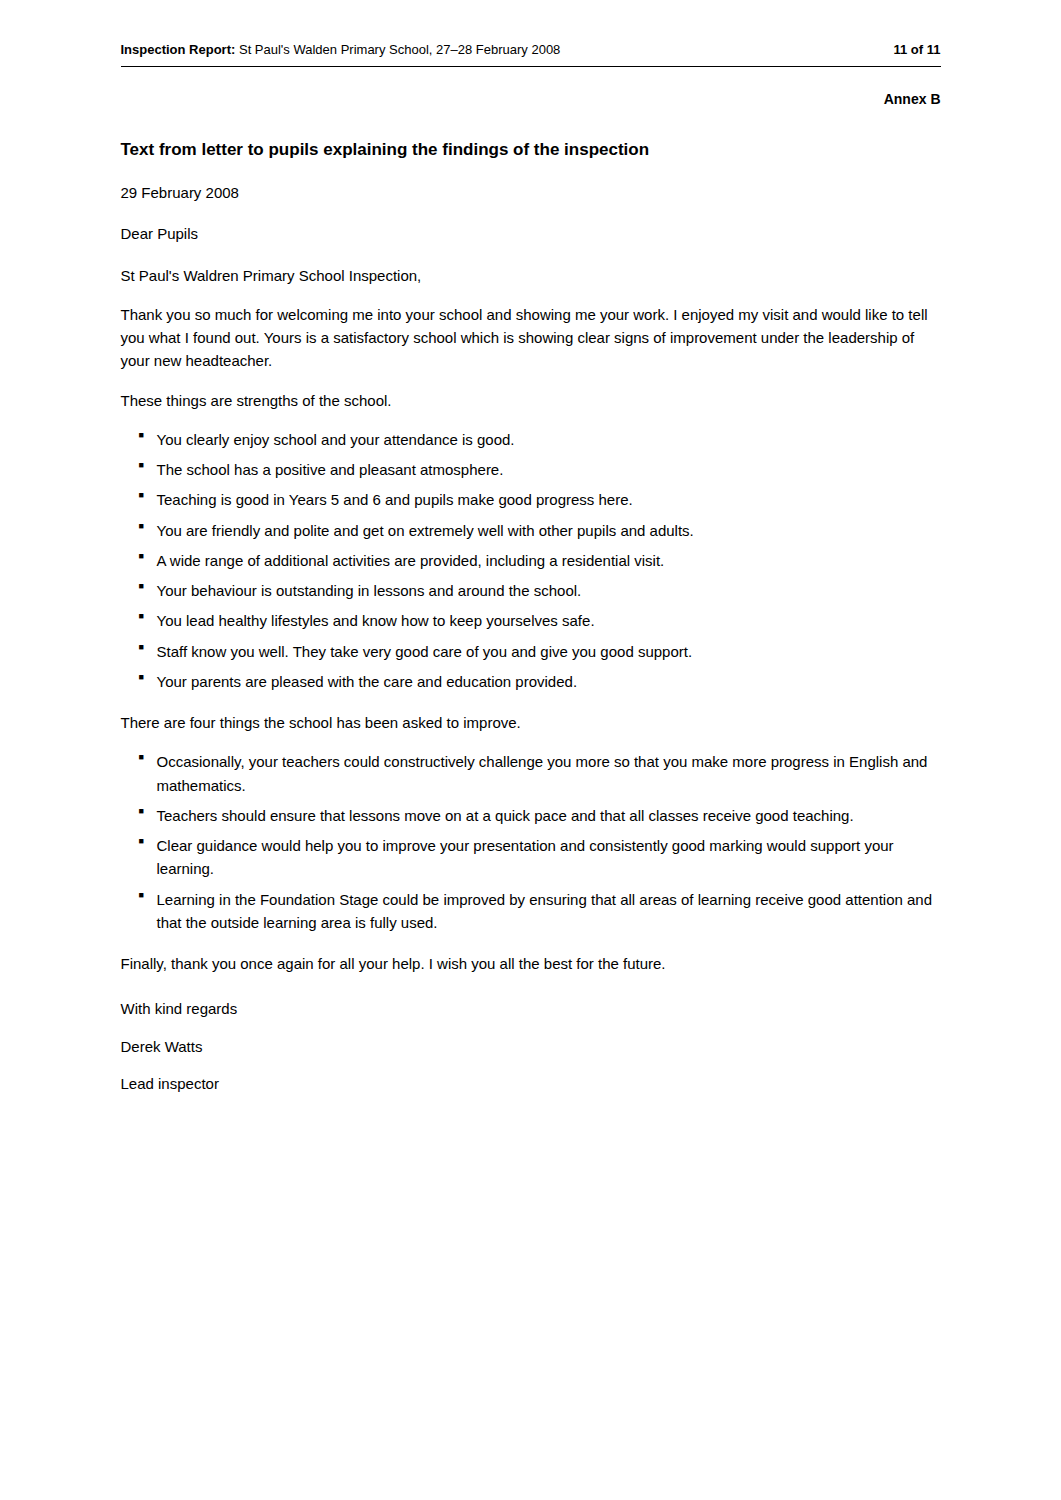Inspection Report: St Paul's Walden Primary School, 27–28 February 2008
11 of 11
Annex B
Text from letter to pupils explaining the findings of the inspection
29 February 2008
Dear Pupils
St Paul's Waldren Primary School Inspection,
Thank you so much for welcoming me into your school and showing me your work. I enjoyed my visit and would like to tell you what I found out. Yours is a satisfactory school which is showing clear signs of improvement under the leadership of your new headteacher.
These things are strengths of the school.
You clearly enjoy school and your attendance is good.
The school has a positive and pleasant atmosphere.
Teaching is good in Years 5 and 6 and pupils make good progress here.
You are friendly and polite and get on extremely well with other pupils and adults.
A wide range of additional activities are provided, including a residential visit.
Your behaviour is outstanding in lessons and around the school.
You lead healthy lifestyles and know how to keep yourselves safe.
Staff know you well. They take very good care of you and give you good support.
Your parents are pleased with the care and education provided.
There are four things the school has been asked to improve.
Occasionally, your teachers could constructively challenge you more so that you make more progress in English and mathematics.
Teachers should ensure that lessons move on at a quick pace and that all classes receive good teaching.
Clear guidance would help you to improve your presentation and consistently good marking would support your learning.
Learning in the Foundation Stage could be improved by ensuring that all areas of learning receive good attention and that the outside learning area is fully used.
Finally, thank you once again for all your help. I wish you all the best for the future.
With kind regards
Derek Watts
Lead inspector